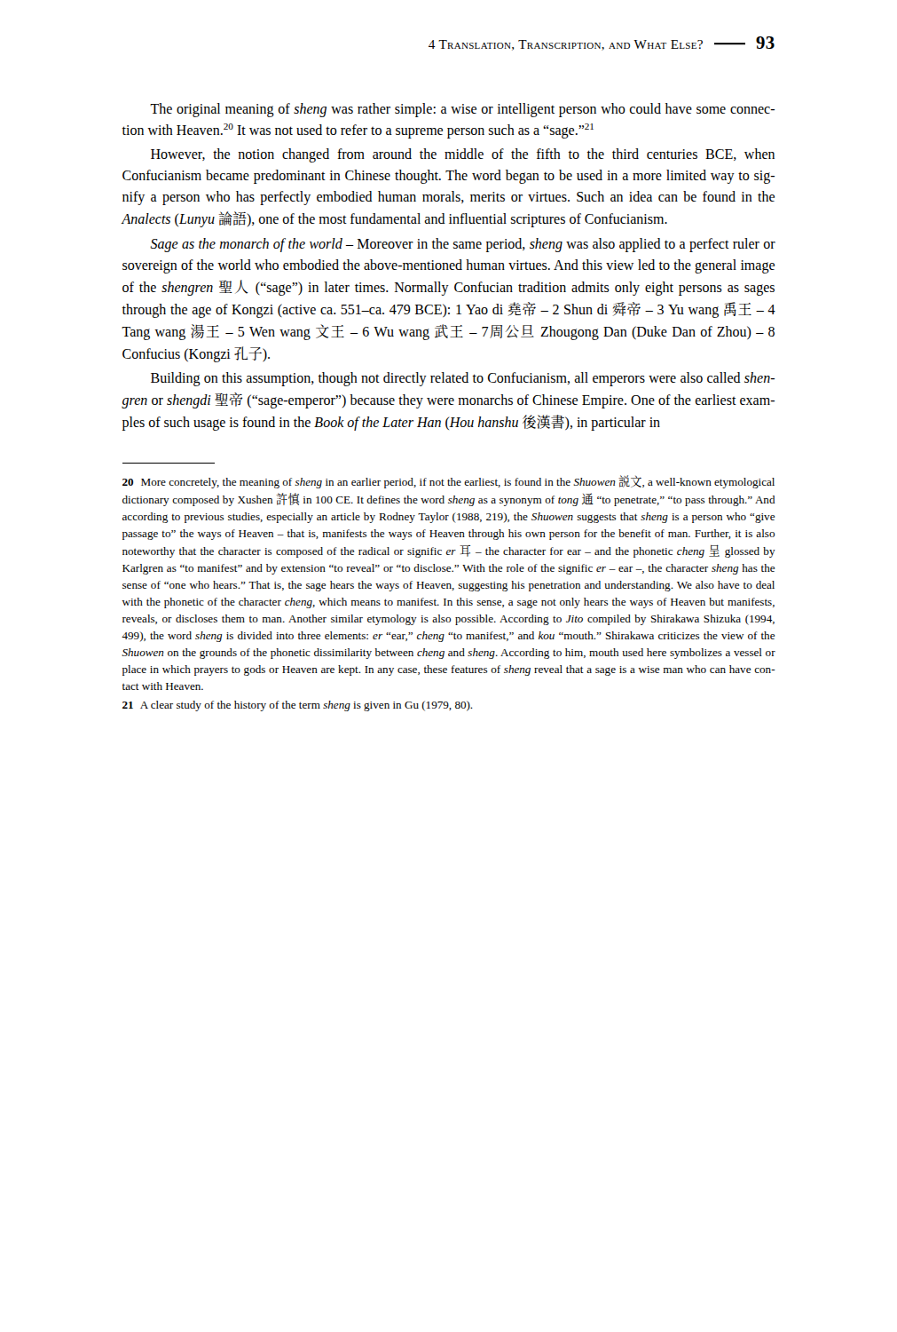4 Translation, Transcription, and What Else? 93
The original meaning of sheng was rather simple: a wise or intelligent person who could have some connection with Heaven.20 It was not used to refer to a supreme person such as a “sage.”21
However, the notion changed from around the middle of the fifth to the third centuries BCE, when Confucianism became predominant in Chinese thought. The word began to be used in a more limited way to signify a person who has perfectly embodied human morals, merits or virtues. Such an idea can be found in the Analects (Lunyu 論語), one of the most fundamental and influential scriptures of Confucianism.
Sage as the monarch of the world – Moreover in the same period, sheng was also applied to a perfect ruler or sovereign of the world who embodied the above-mentioned human virtues. And this view led to the general image of the shengren 聖人 (“sage”) in later times. Normally Confucian tradition admits only eight persons as sages through the age of Kongzi (active ca. 551–ca. 479 BCE): 1 Yao di 堯帝 – 2 Shun di 舜帝 – 3 Yu wang 禹王 – 4 Tang wang 湯王 – 5 Wen wang 文王 – 6 Wu wang 武王 – 7周公旦 Zhougong Dan (Duke Dan of Zhou) – 8 Confucius (Kongzi 孔子).
Building on this assumption, though not directly related to Confucianism, all emperors were also called shengren or shengdi 聖帝 (“sage-emperor”) because they were monarchs of Chinese Empire. One of the earliest examples of such usage is found in the Book of the Later Han (Hou hanshu 後漢書), in particular in
20 More concretely, the meaning of sheng in an earlier period, if not the earliest, is found in the Shuowen 説文, a well-known etymological dictionary composed by Xushen 許慎 in 100 CE. It defines the word sheng as a synonym of tong 通 “to penetrate,” “to pass through.” And according to previous studies, especially an article by Rodney Taylor (1988, 219), the Shuowen suggests that sheng is a person who “give passage to” the ways of Heaven – that is, manifests the ways of Heaven through his own person for the benefit of man. Further, it is also noteworthy that the character is composed of the radical or signific er 耳 – the character for ear – and the phonetic cheng 呈 glossed by Karlgren as “to manifest” and by extension “to reveal” or “to disclose.” With the role of the signific er – ear –, the character sheng has the sense of “one who hears.” That is, the sage hears the ways of Heaven, suggesting his penetration and understanding. We also have to deal with the phonetic of the character cheng, which means to manifest. In this sense, a sage not only hears the ways of Heaven but manifests, reveals, or discloses them to man. Another similar etymology is also possible. According to Jito compiled by Shirakawa Shizuka (1994, 499), the word sheng is divided into three elements: er “ear,” cheng “to manifest,” and kou “mouth.” Shirakawa criticizes the view of the Shuowen on the grounds of the phonetic dissimilarity between cheng and sheng. According to him, mouth used here symbolizes a vessel or place in which prayers to gods or Heaven are kept. In any case, these features of sheng reveal that a sage is a wise man who can have contact with Heaven.
21 A clear study of the history of the term sheng is given in Gu (1979, 80).